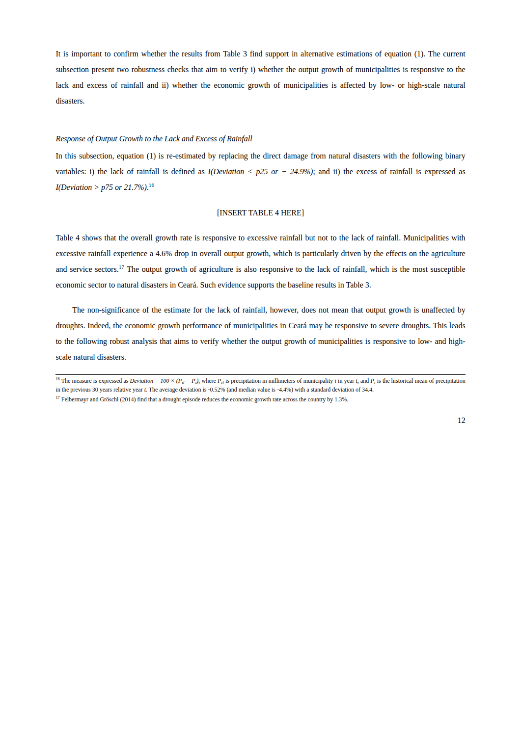It is important to confirm whether the results from Table 3 find support in alternative estimations of equation (1). The current subsection present two robustness checks that aim to verify i) whether the output growth of municipalities is responsive to the lack and excess of rainfall and ii) whether the economic growth of municipalities is affected by low- or high-scale natural disasters.
Response of Output Growth to the Lack and Excess of Rainfall
In this subsection, equation (1) is re-estimated by replacing the direct damage from natural disasters with the following binary variables: i) the lack of rainfall is defined as I(Deviation < p25 or − 24.9%); and ii) the excess of rainfall is expressed as I(Deviation > p75 or 21.7%).16
[INSERT TABLE 4 HERE]
Table 4 shows that the overall growth rate is responsive to excessive rainfall but not to the lack of rainfall. Municipalities with excessive rainfall experience a 4.6% drop in overall output growth, which is particularly driven by the effects on the agriculture and service sectors.17 The output growth of agriculture is also responsive to the lack of rainfall, which is the most susceptible economic sector to natural disasters in Ceará. Such evidence supports the baseline results in Table 3.
The non-significance of the estimate for the lack of rainfall, however, does not mean that output growth is unaffected by droughts. Indeed, the economic growth performance of municipalities in Ceará may be responsive to severe droughts. This leads to the following robust analysis that aims to verify whether the output growth of municipalities is responsive to low- and high-scale natural disasters.
16 The measure is expressed as Deviation = 100 × (Pit − P̄i), where Pit is precipitation in millimeters of municipality i in year t, and P̄i is the historical mean of precipitation in the previous 30 years relative year t. The average deviation is -0.52% (and median value is -4.4%) with a standard deviation of 34.4.
17 Felbermayr and Gröschl (2014) find that a drought episode reduces the economic growth rate across the country by 1.3%.
12